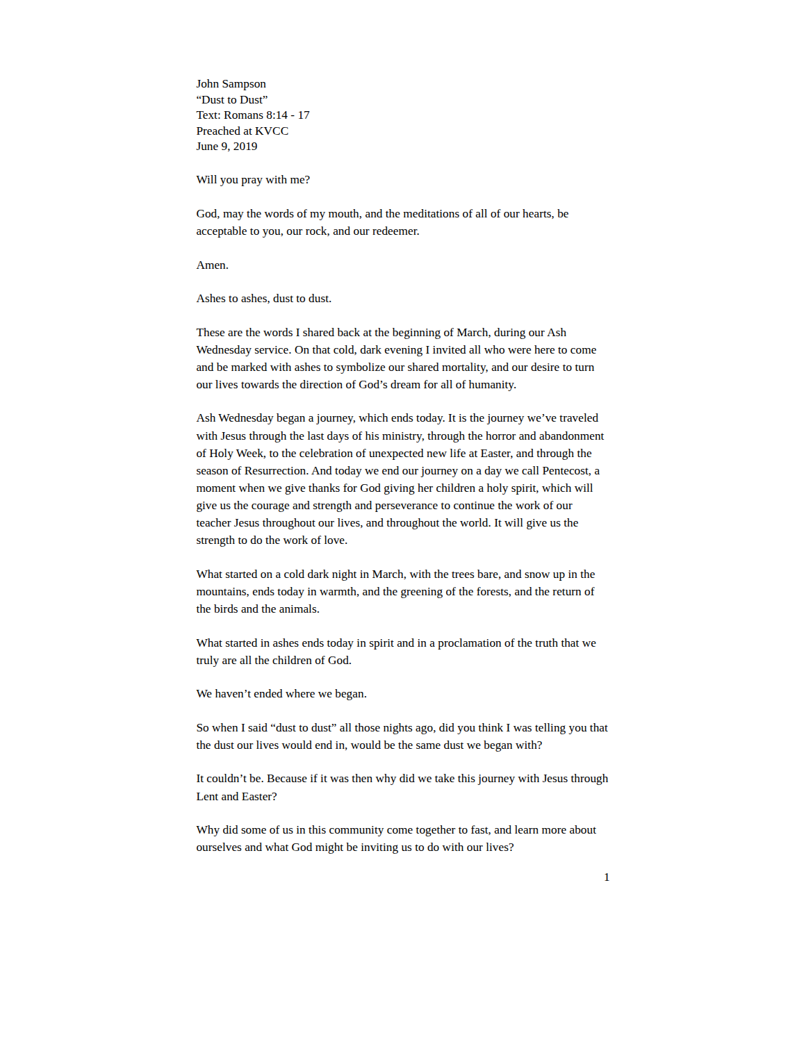John Sampson
“Dust to Dust”
Text: Romans 8:14 - 17
Preached at KVCC
June 9, 2019
Will you pray with me?
God, may the words of my mouth, and the meditations of all of our hearts, be acceptable to you, our rock, and our redeemer.
Amen.
Ashes to ashes, dust to dust.
These are the words I shared back at the beginning of March, during our Ash Wednesday service. On that cold, dark evening I invited all who were here to come and be marked with ashes to symbolize our shared mortality, and our desire to turn our lives towards the direction of God’s dream for all of humanity.
Ash Wednesday began a journey, which ends today. It is the journey we’ve traveled with Jesus through the last days of his ministry, through the horror and abandonment of Holy Week, to the celebration of unexpected new life at Easter, and through the season of Resurrection. And today we end our journey on a day we call Pentecost, a moment when we give thanks for God giving her children a holy spirit, which will give us the courage and strength and perseverance to continue the work of our teacher Jesus throughout our lives, and throughout the world. It will give us the strength to do the work of love.
What started on a cold dark night in March, with the trees bare, and snow up in the mountains, ends today in warmth, and the greening of the forests, and the return of the birds and the animals.
What started in ashes ends today in spirit and in a proclamation of the truth that we truly are all the children of God.
We haven’t ended where we began.
So when I said “dust to dust” all those nights ago, did you think I was telling you that the dust our lives would end in, would be the same dust we began with?
It couldn’t be. Because if it was then why did we take this journey with Jesus through Lent and Easter?
Why did some of us in this community come together to fast, and learn more about ourselves and what God might be inviting us to do with our lives?
1